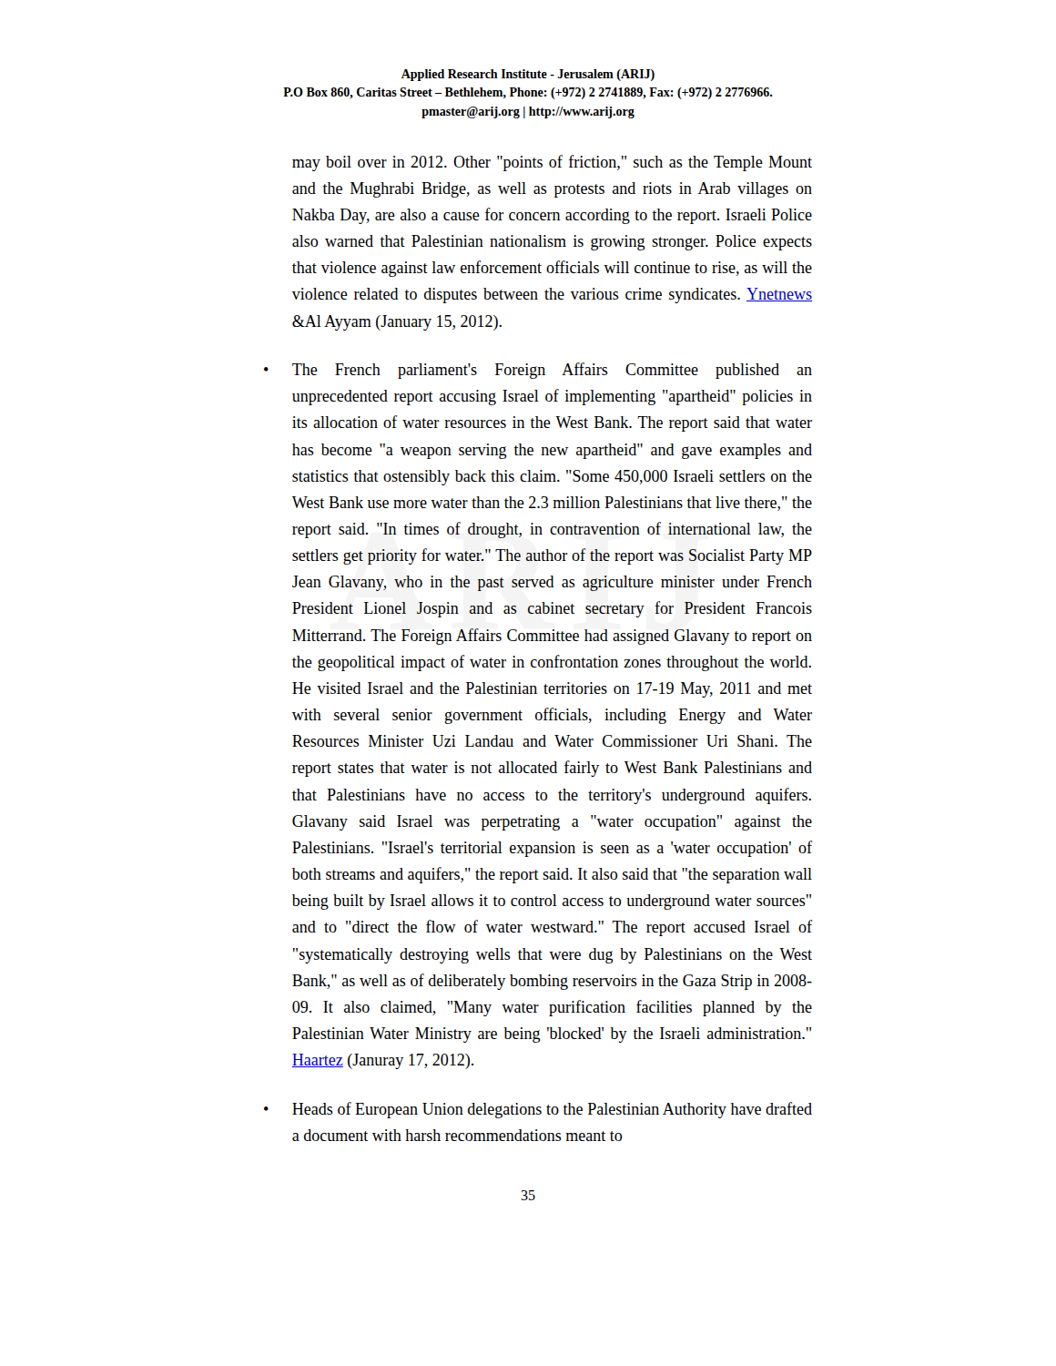ARIJ
Applied Research Institute - Jerusalem (ARIJ) P.O Box 860, Caritas Street – Bethlehem, Phone: (+972) 2 2741889, Fax: (+972) 2 2776966. pmaster@arij.org | http://www.arij.org
may boil over in 2012. Other "points of friction," such as the Temple Mount and the Mughrabi Bridge, as well as protests and riots in Arab villages on Nakba Day, are also a cause for concern according to the report. Israeli Police also warned that Palestinian nationalism is growing stronger. Police expects that violence against law enforcement officials will continue to rise, as will the violence related to disputes between the various crime syndicates. Ynetnews &Al Ayyam (January 15, 2012).
The French parliament's Foreign Affairs Committee published an unprecedented report accusing Israel of implementing "apartheid" policies in its allocation of water resources in the West Bank. The report said that water has become "a weapon serving the new apartheid" and gave examples and statistics that ostensibly back this claim. "Some 450,000 Israeli settlers on the West Bank use more water than the 2.3 million Palestinians that live there," the report said. "In times of drought, in contravention of international law, the settlers get priority for water." The author of the report was Socialist Party MP Jean Glavany, who in the past served as agriculture minister under French President Lionel Jospin and as cabinet secretary for President Francois Mitterrand. The Foreign Affairs Committee had assigned Glavany to report on the geopolitical impact of water in confrontation zones throughout the world. He visited Israel and the Palestinian territories on 17-19 May, 2011 and met with several senior government officials, including Energy and Water Resources Minister Uzi Landau and Water Commissioner Uri Shani. The report states that water is not allocated fairly to West Bank Palestinians and that Palestinians have no access to the territory's underground aquifers. Glavany said Israel was perpetrating a "water occupation" against the Palestinians. "Israel's territorial expansion is seen as a 'water occupation' of both streams and aquifers," the report said. It also said that "the separation wall being built by Israel allows it to control access to underground water sources" and to "direct the flow of water westward." The report accused Israel of "systematically destroying wells that were dug by Palestinians on the West Bank," as well as of deliberately bombing reservoirs in the Gaza Strip in 2008-09. It also claimed, "Many water purification facilities planned by the Palestinian Water Ministry are being 'blocked' by the Israeli administration." Haartez (Januray 17, 2012).
Heads of European Union delegations to the Palestinian Authority have drafted a document with harsh recommendations meant to
35